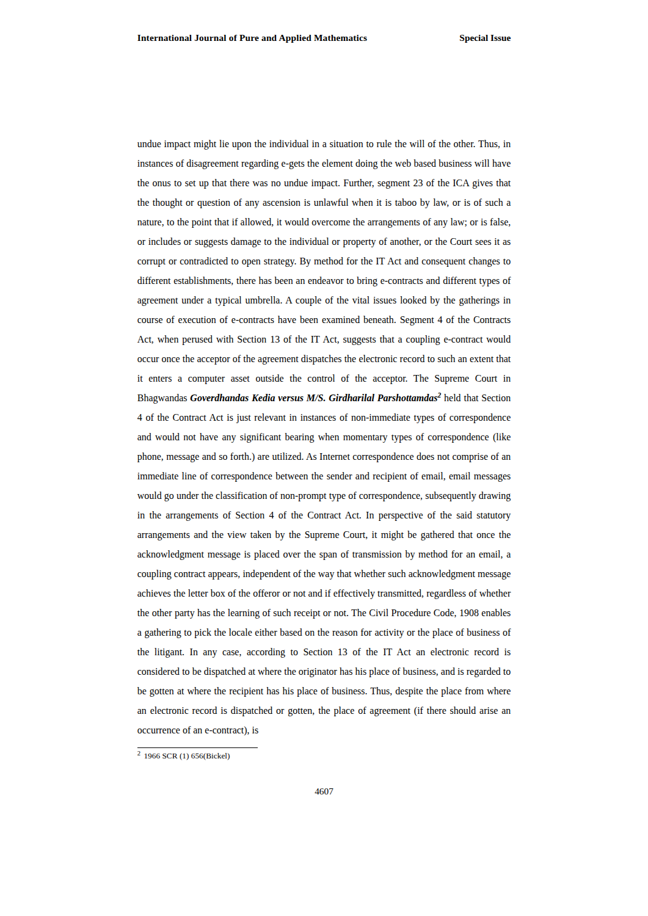International Journal of Pure and Applied Mathematics Special Issue
undue impact might lie upon the individual in a situation to rule the will of the other. Thus, in instances of disagreement regarding e-gets the element doing the web based business will have the onus to set up that there was no undue impact. Further, segment 23 of the ICA gives that the thought or question of any ascension is unlawful when it is taboo by law, or is of such a nature, to the point that if allowed, it would overcome the arrangements of any law; or is false, or includes or suggests damage to the individual or property of another, or the Court sees it as corrupt or contradicted to open strategy. By method for the IT Act and consequent changes to different establishments, there has been an endeavor to bring e-contracts and different types of agreement under a typical umbrella. A couple of the vital issues looked by the gatherings in course of execution of e-contracts have been examined beneath. Segment 4 of the Contracts Act, when perused with Section 13 of the IT Act, suggests that a coupling e-contract would occur once the acceptor of the agreement dispatches the electronic record to such an extent that it enters a computer asset outside the control of the acceptor. The Supreme Court in Bhagwandas Goverdhandas Kedia versus M/S. Girdharilal Parshottamdas2 held that Section 4 of the Contract Act is just relevant in instances of non-immediate types of correspondence and would not have any significant bearing when momentary types of correspondence (like phone, message and so forth.) are utilized. As Internet correspondence does not comprise of an immediate line of correspondence between the sender and recipient of email, email messages would go under the classification of non-prompt type of correspondence, subsequently drawing in the arrangements of Section 4 of the Contract Act. In perspective of the said statutory arrangements and the view taken by the Supreme Court, it might be gathered that once the acknowledgment message is placed over the span of transmission by method for an email, a coupling contract appears, independent of the way that whether such acknowledgment message achieves the letter box of the offeror or not and if effectively transmitted, regardless of whether the other party has the learning of such receipt or not. The Civil Procedure Code, 1908 enables a gathering to pick the locale either based on the reason for activity or the place of business of the litigant. In any case, according to Section 13 of the IT Act an electronic record is considered to be dispatched at where the originator has his place of business, and is regarded to be gotten at where the recipient has his place of business. Thus, despite the place from where an electronic record is dispatched or gotten, the place of agreement (if there should arise an occurrence of an e-contract), is
2 1966 SCR (1) 656(Bickel)
4607